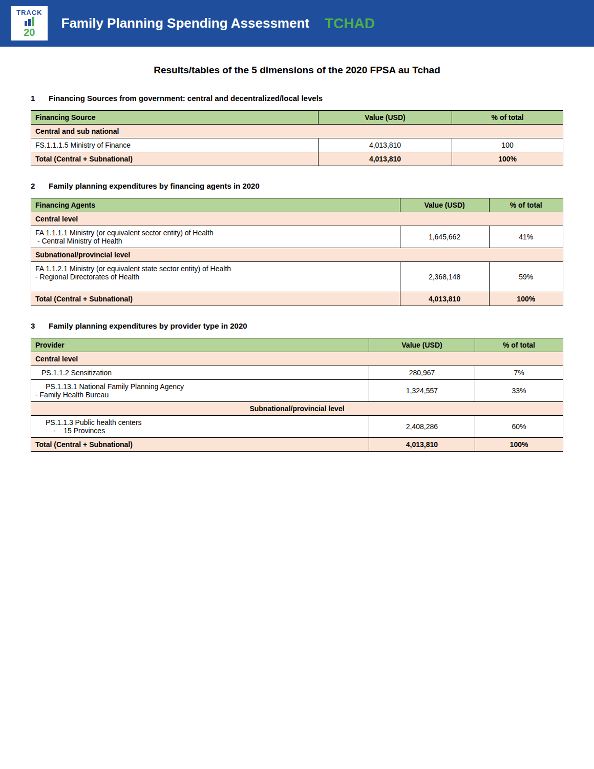TRACK
20
Family Planning Spending Assessment
TCHAD
Results/tables of the 5 dimensions of the 2020 FPSA au Tchad
1 Financing Sources from government: central and decentralized/local levels
| Financing Source | Value (USD) | % of total |
| --- | --- | --- |
| Central and sub national |
| FS.1.1.1.5 Ministry of Finance | 4,013,810 | 100 |
| Total (Central + Subnational) | 4,013,810 | 100% |
2 Family planning expenditures by financing agents in 2020
| Financing Agents | Value (USD) | % of total |
| --- | --- | --- |
| Central level |
| FA 1.1.1.1 Ministry (or equivalent sector entity) of Health - Central Ministry of Health | 1,645,662 | 41% |
| Subnational/provincial level |
| FA 1.1.2.1 Ministry (or equivalent state sector entity) of Health - Regional Directorates of Health | 2,368,148 | 59% |
| Total (Central + Subnational) | 4,013,810 | 100% |
3 Family planning expenditures by provider type in 2020
| Provider | Value (USD) | % of total |
| --- | --- | --- |
| Central level |
| PS.1.1.2 Sensitization | 280,967 | 7% |
| PS.1.13.1 National Family Planning Agency - Family Health Bureau | 1,324,557 | 33% |
| Subnational/provincial level |
| PS.1.1.3 Public health centers - 15 Provinces | 2,408,286 | 60% |
| Total (Central + Subnational) | 4,013,810 | 100% |